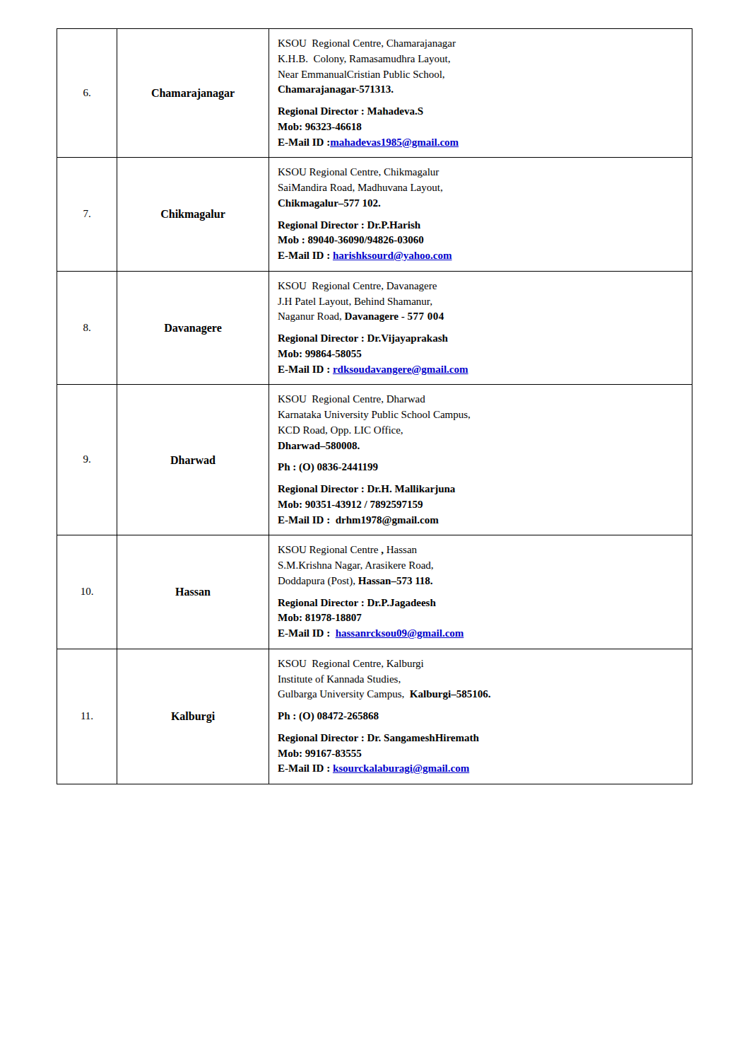| 6. | Chamarajanagar | KSOU Regional Centre, Chamarajanagar K.H.B. Colony, Ramasamudhra Layout, Near EmmanualCristian Public School, Chamarajanagar-571313. Regional Director : Mahadeva.S Mob: 96323-46618 E-Mail ID : mahadevas1985@gmail.com |
| 7. | Chikmagalur | KSOU Regional Centre, Chikmagalur SaiMandira Road, Madhuvana Layout, Chikmagalur–577 102. Regional Director : Dr.P.Harish Mob : 89040-36090/94826-03060 E-Mail ID : harishksourd@yahoo.com |
| 8. | Davanagere | KSOU Regional Centre, Davanagere J.H Patel Layout, Behind Shamanur, Naganur Road, Davanagere - 577 004 Regional Director : Dr.Vijayaprakash Mob: 99864-58055 E-Mail ID : rdksoudavangere@gmail.com |
| 9. | Dharwad | KSOU Regional Centre, Dharwad Karnataka University Public School Campus, KCD Road, Opp. LIC Office, Dharwad–580008. Ph : (O) 0836-2441199 Regional Director : Dr.H. Mallikarjuna Mob: 90351-43912 / 7892597159 E-Mail ID : drhm1978@gmail.com |
| 10. | Hassan | KSOU Regional Centre , Hassan S.M.Krishna Nagar, Arasikere Road, Doddapura (Post), Hassan–573 118. Regional Director : Dr.P.Jagadeesh Mob: 81978-18807 E-Mail ID : hassanrcksou09@gmail.com |
| 11. | Kalburgi | KSOU Regional Centre, Kalburgi Institute of Kannada Studies, Gulbarga University Campus, Kalburgi–585106. Ph : (O) 08472-265868 Regional Director : Dr. SangameshHiremath Mob: 99167-83555 E-Mail ID : ksourckalaburagi@gmail.com |